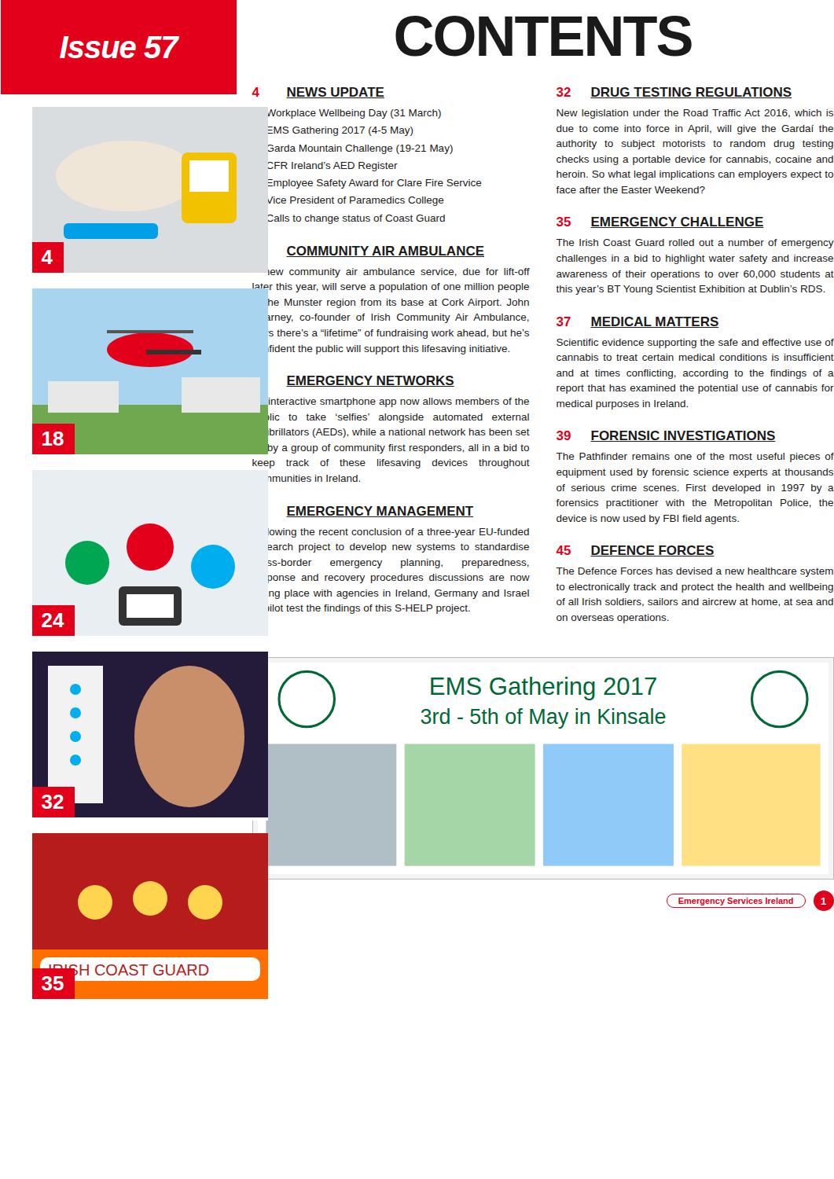Issue 57
4
18
24
32
35
CONTENTS
4 News Update
Workplace Wellbeing Day (31 March)
EMS Gathering 2017 (4-5 May)
Garda Mountain Challenge (19-21 May)
CFR Ireland’s AED Register
Employee Safety Award for Clare Fire Service
Vice President of Paramedics College
Calls to change status of Coast Guard
18 Community Air Ambulance
A new community air ambulance service, due for lift-off later this year, will serve a population of one million people in the Munster region from its base at Cork Airport. John Kearney, co-founder of Irish Community Air Ambulance, says there’s a “lifetime” of fundraising work ahead, but he’s confident the public will support this lifesaving initiative.
24 Emergency Networks
An interactive smartphone app now allows members of the public to take ‘selfies’ alongside automated external defibrillators (AEDs), while a national network has been set up by a group of community first responders, all in a bid to keep track of these lifesaving devices throughout communities in Ireland.
28 Emergency Management
Following the recent conclusion of a three-year EU-funded research project to develop new systems to standardise cross-border emergency planning, preparedness, response and recovery procedures discussions are now taking place with agencies in Ireland, Germany and Israel to pilot test the findings of this S-HELP project.
32 Drug Testing Regulations
New legislation under the Road Traffic Act 2016, which is due to come into force in April, will give the Gardaí the authority to subject motorists to random drug testing checks using a portable device for cannabis, cocaine and heroin. So what legal implications can employers expect to face after the Easter Weekend?
35 Emergency Challenge
The Irish Coast Guard rolled out a number of emergency challenges in a bid to highlight water safety and increase awareness of their operations to over 60,000 students at this year’s BT Young Scientist Exhibition at Dublin’s RDS.
37 Medical Matters
Scientific evidence supporting the safe and effective use of cannabis to treat certain medical conditions is insufficient and at times conflicting, according to the findings of a report that has examined the potential use of cannabis for medical purposes in Ireland.
39 Forensic Investigations
The Pathfinder remains one of the most useful pieces of equipment used by forensic science experts at thousands of serious crime scenes. First developed in 1997 by a forensics practitioner with the Metropolitan Police, the device is now used by FBI field agents.
45 Defence Forces
The Defence Forces has devised a new healthcare system to electronically track and protect the health and wellbeing of all Irish soldiers, sailors and aircrew at home, at sea and on overseas operations.
Emergency Services Ireland 1